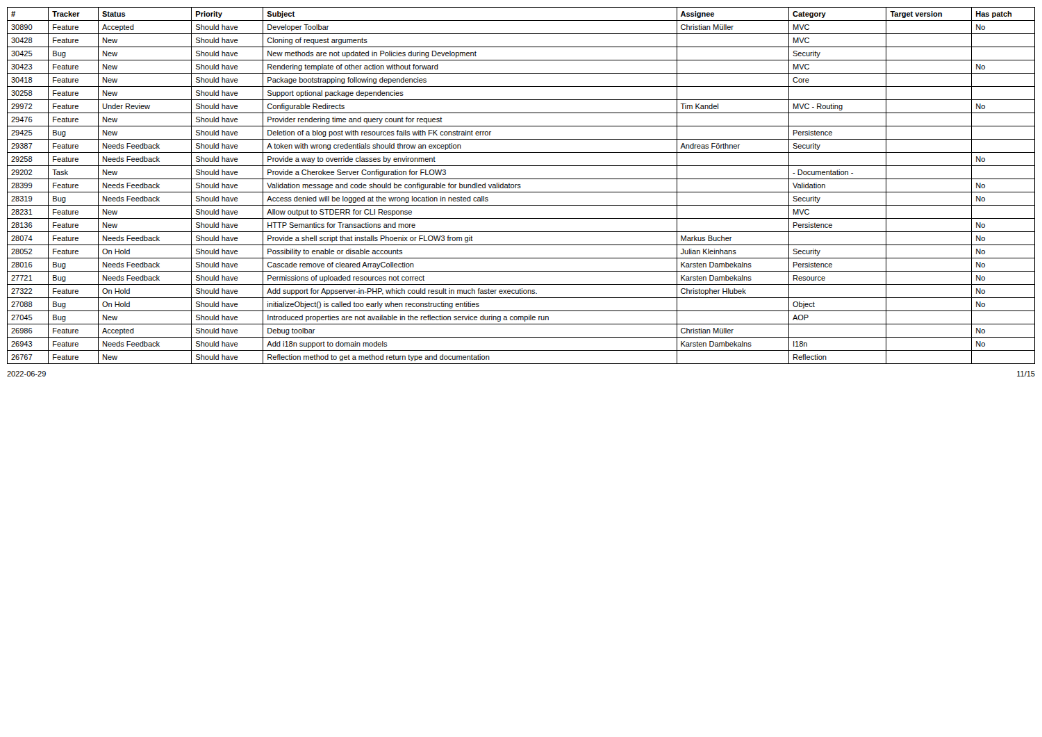| # | Tracker | Status | Priority | Subject | Assignee | Category | Target version | Has patch |
| --- | --- | --- | --- | --- | --- | --- | --- | --- |
| 30890 | Feature | Accepted | Should have | Developer Toolbar | Christian Müller | MVC | | No |
| 30428 | Feature | New | Should have | Cloning of request arguments | | MVC | | |
| 30425 | Bug | New | Should have | New methods are not updated in Policies during Development | | Security | | |
| 30423 | Feature | New | Should have | Rendering template of other action without forward | | MVC | | No |
| 30418 | Feature | New | Should have | Package bootstrapping following dependencies | | Core | | |
| 30258 | Feature | New | Should have | Support optional package dependencies | | | | |
| 29972 | Feature | Under Review | Should have | Configurable Redirects | Tim Kandel | MVC - Routing | | No |
| 29476 | Feature | New | Should have | Provider rendering time and query count for request | | | | |
| 29425 | Bug | New | Should have | Deletion of a blog post with resources fails with FK constraint error | | Persistence | | |
| 29387 | Feature | Needs Feedback | Should have | A token with wrong credentials should throw an exception | Andreas Förthner | Security | | |
| 29258 | Feature | Needs Feedback | Should have | Provide a way to override classes by environment | | | | No |
| 29202 | Task | New | Should have | Provide a Cherokee Server Configuration for FLOW3 | | - Documentation - | | |
| 28399 | Feature | Needs Feedback | Should have | Validation message and code should be configurable for bundled validators | | Validation | | No |
| 28319 | Bug | Needs Feedback | Should have | Access denied will be logged at the wrong location in nested calls | | Security | | No |
| 28231 | Feature | New | Should have | Allow output to STDERR for CLI Response | | MVC | | |
| 28136 | Feature | New | Should have | HTTP Semantics for Transactions and more | | Persistence | | No |
| 28074 | Feature | Needs Feedback | Should have | Provide a shell script that installs Phoenix or FLOW3 from git | Markus Bucher | | | No |
| 28052 | Feature | On Hold | Should have | Possibility to enable or disable accounts | Julian Kleinhans | Security | | No |
| 28016 | Bug | Needs Feedback | Should have | Cascade remove of cleared ArrayCollection | Karsten Dambekalns | Persistence | | No |
| 27721 | Bug | Needs Feedback | Should have | Permissions of uploaded resources not correct | Karsten Dambekalns | Resource | | No |
| 27322 | Feature | On Hold | Should have | Add support for Appserver-in-PHP, which could result in much faster executions. | Christopher Hlubek | | | No |
| 27088 | Bug | On Hold | Should have | initializeObject() is called too early when reconstructing entities | | Object | | No |
| 27045 | Bug | New | Should have | Introduced properties are not available in the reflection service during a compile run | | AOP | | |
| 26986 | Feature | Accepted | Should have | Debug toolbar | Christian Müller | | | No |
| 26943 | Feature | Needs Feedback | Should have | Add i18n support to domain models | Karsten Dambekalns | I18n | | No |
| 26767 | Feature | New | Should have | Reflection method to get a method return type and documentation | | Reflection | | |
2022-06-29 11/15